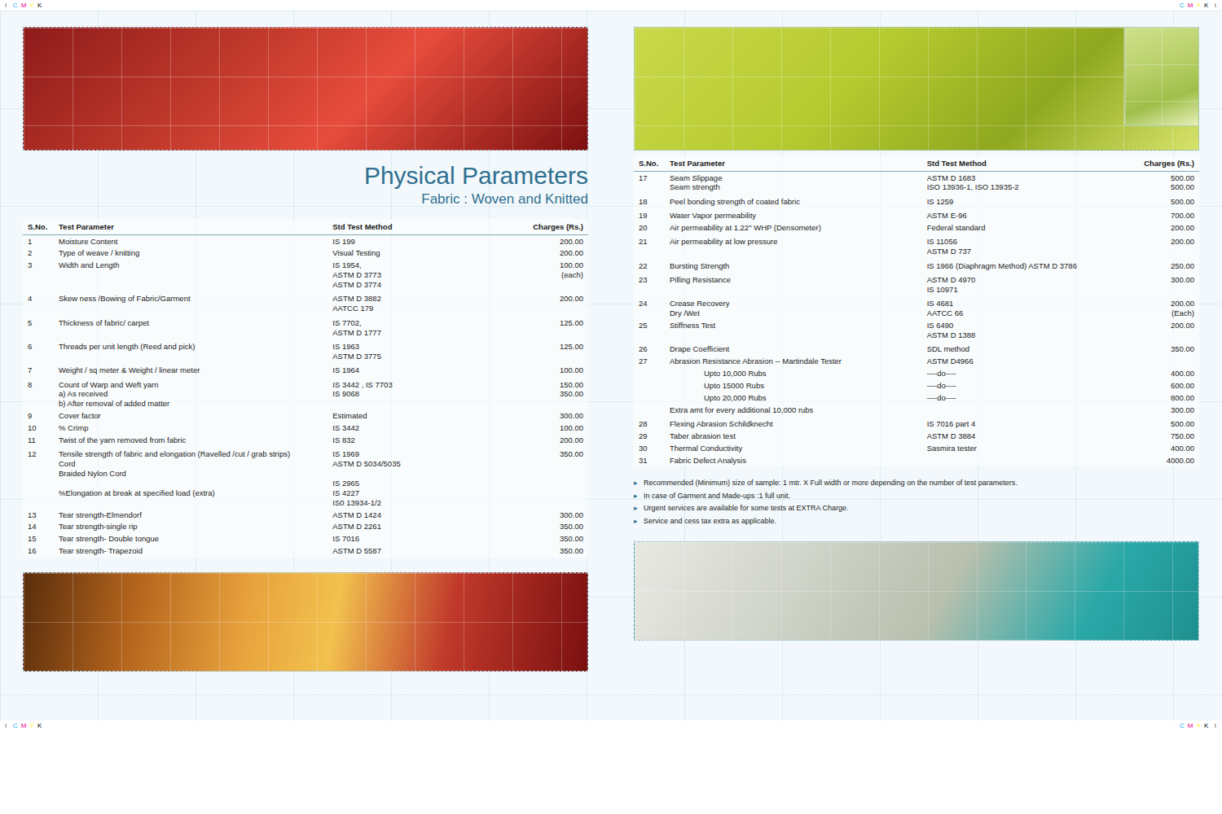I C M Y K C M Y K I
Physical Parameters
Fabric : Woven and Knitted
Physical parameters for woven and knitted fabric, tests 1–16
| S.No. | Test Parameter | Std Test Method | Charges (Rs.) |
| --- | --- | --- | --- |
| 1 | Moisture Content | IS 199 | 200.00 |
| 2 | Type of weave / knitting | Visual Testing | 200.00 |
| 3 | Width and Length | IS 1954, ASTM D 3773 ASTM D 3774 | 100.00 (each) |
| 4 | Skew ness /Bowing of Fabric/Garment | ASTM D 3882 AATCC 179 | 200.00 |
| 5 | Thickness of fabric/ carpet | IS 7702, ASTM D 1777 | 125.00 |
| 6 | Threads per unit length (Reed and pick) | IS 1963 ASTM D 3775 | 125.00 |
| 7 | Weight / sq meter & Weight / linear meter | IS 1964 | 100.00 |
| 8 | Count of Warp and Weft yarn a) As received b) After removal of added matter | IS 3442 , IS 7703 IS 9068 | 150.00 350.00 |
| 9 | Cover factor | Estimated | 300.00 |
| 10 | % Crimp | IS 3442 | 100.00 |
| 11 | Twist of the yarn removed from fabric | IS 832 | 200.00 |
| 12 | Tensile strength of fabric and elongation (Ravelled /cut / grab strips) Cord Braided Nylon Cord %Elongation at break at specified load (extra) | IS 1969 ASTM D 5034/5035 IS 2965 IS 4227 IS0 13934-1/2 | 350.00 |
| 13 | Tear strength-Elmendorf | ASTM D 1424 | 300.00 |
| 14 | Tear strength-single rip | ASTM D 2261 | 350.00 |
| 15 | Tear strength- Double tongue | IS 7016 | 350.00 |
| 16 | Tear strength- Trapezoid | ASTM D 5587 | 350.00 |
Physical parameters for woven and knitted fabric, tests 17–31
| S.No. | Test Parameter | Std Test Method | Charges (Rs.) |
| --- | --- | --- | --- |
| 17 | Seam Slippage Seam strength | ASTM D 1683 ISO 13936-1, ISO 13935-2 | 500.00 500.00 |
| 18 | Peel bonding strength of coated fabric | IS 1259 | 500.00 |
| 19 | Water Vapor permeability | ASTM E-96 | 700.00 |
| 20 | Air permeability at 1.22" WHP (Densometer) | Federal standard | 200.00 |
| 21 | Air permeability at low pressure | IS 11056 ASTM D 737 | 200.00 |
| 22 | Bursting Strength | IS 1966 (Diaphragm Method) ASTM D 3786 | 250.00 |
| 23 | Pilling Resistance | ASTM D 4970 IS 10971 | 300.00 |
| 24 | Crease Recovery Dry /Wet | IS 4681 AATCC 66 | 200.00 (Each) |
| 25 | Stiffness Test | IS 6490 ASTM D 1388 | 200.00 |
| 26 | Drape Coefficient | SDL method | 350.00 |
| 27 | Abrasion Resistance Abrasion -- Martindale Tester | ASTM D4966 | |
| | Upto 10,000 Rubs | ----do---- | 400.00 |
| | Upto 15000 Rubs | ----do---- | 600.00 |
| | Upto 20,000 Rubs | ----do---- | 800.00 |
| | Extra amt for every additional 10,000 rubs | | 300.00 |
| 28 | Flexing Abrasion Schildknecht | IS 7016 part 4 | 500.00 |
| 29 | Taber abrasion test | ASTM D 3884 | 750.00 |
| 30 | Thermal Conductivity | Sasmira tester | 400.00 |
| 31 | Fabric Defect Analysis | | 4000.00 |
Recommended (Minimum) size of sample: 1 mtr. X Full width or more depending on the number of test parameters.
In case of Garment and Made-ups :1 full unit.
Urgent services are available for some tests at EXTRA Charge.
Service and cess tax extra as applicable.
I C M Y K C M Y K I